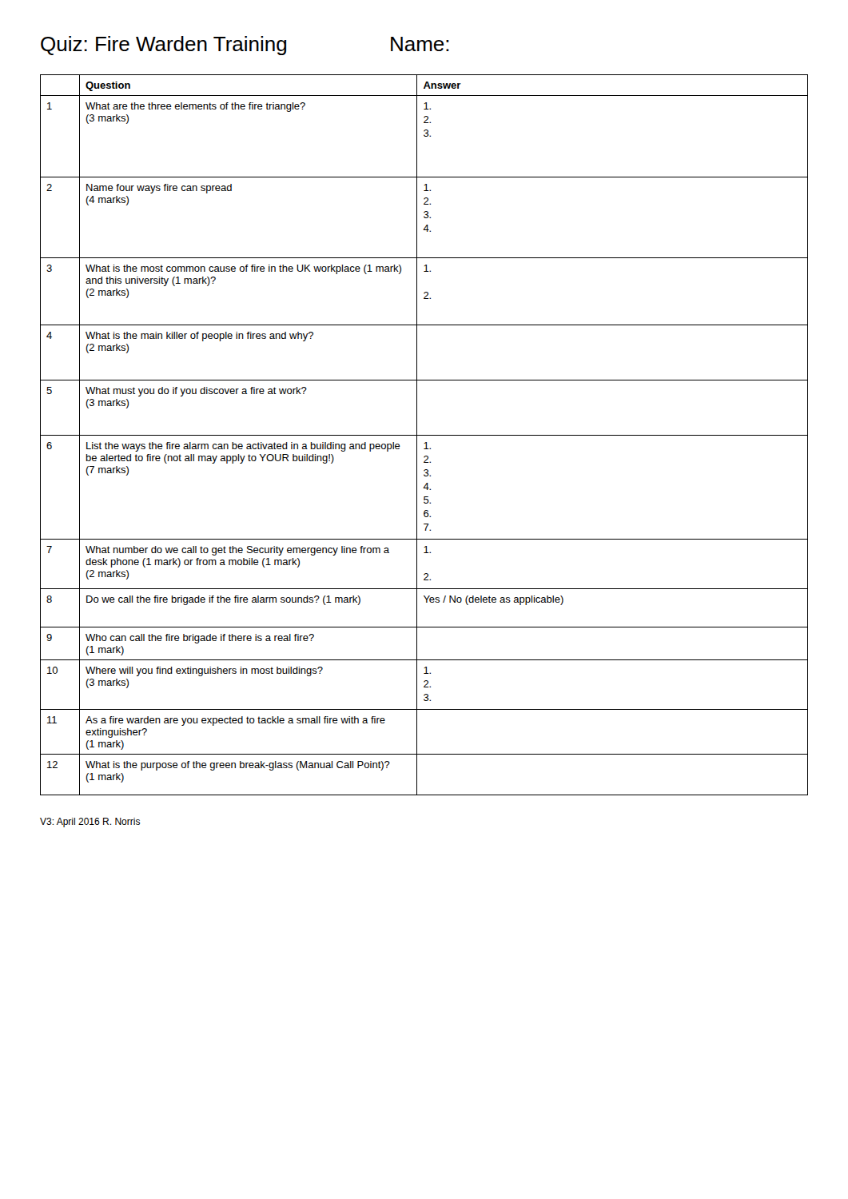Quiz: Fire Warden Training Name:
| | Question | Answer |
| --- | --- | --- |
| 1 | What are the three elements of the fire triangle? (3 marks) | 1. 2. 3. |
| 2 | Name four ways fire can spread (4 marks) | 1. 2. 3. 4. |
| 3 | What is the most common cause of fire in the UK workplace (1 mark) and this university (1 mark)? (2 marks) | 1. 2. |
| 4 | What is the main killer of people in fires and why? (2 marks) | |
| 5 | What must you do if you discover a fire at work? (3 marks) | |
| 6 | List the ways the fire alarm can be activated in a building and people be alerted to fire (not all may apply to YOUR building!) (7 marks) | 1. 2. 3. 4. 5. 6. 7. |
| 7 | What number do we call to get the Security emergency line from a desk phone (1 mark) or from a mobile (1 mark) (2 marks) | 1. 2. |
| 8 | Do we call the fire brigade if the fire alarm sounds? (1 mark) | Yes / No (delete as applicable) |
| 9 | Who can call the fire brigade if there is a real fire? (1 mark) | |
| 10 | Where will you find extinguishers in most buildings? (3 marks) | 1. 2. 3. |
| 11 | As a fire warden are you expected to tackle a small fire with a fire extinguisher? (1 mark) | |
| 12 | What is the purpose of the green break-glass (Manual Call Point)? (1 mark) | |
V3: April 2016 R. Norris